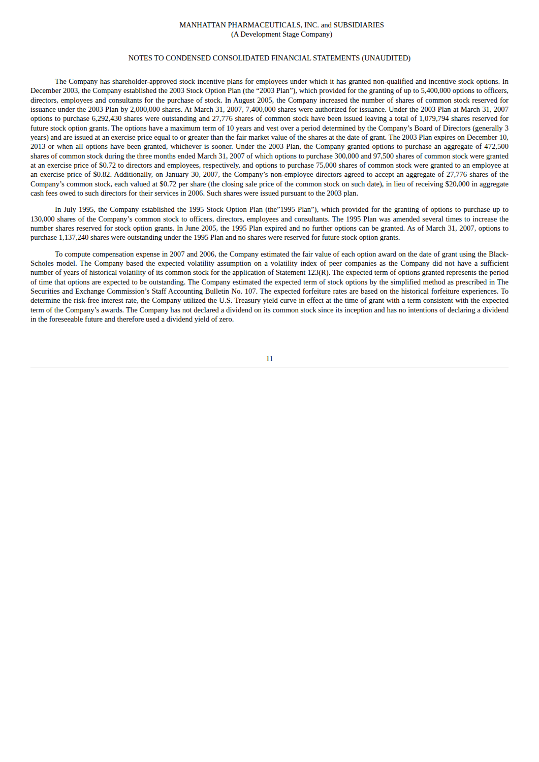MANHATTAN PHARMACEUTICALS, INC. and SUBSIDIARIES
(A Development Stage Company)
NOTES TO CONDENSED CONSOLIDATED FINANCIAL STATEMENTS (UNAUDITED)
The Company has shareholder-approved stock incentive plans for employees under which it has granted non-qualified and incentive stock options. In December 2003, the Company established the 2003 Stock Option Plan (the “2003 Plan”), which provided for the granting of up to 5,400,000 options to officers, directors, employees and consultants for the purchase of stock. In August 2005, the Company increased the number of shares of common stock reserved for issuance under the 2003 Plan by 2,000,000 shares. At March 31, 2007, 7,400,000 shares were authorized for issuance. Under the 2003 Plan at March 31, 2007 options to purchase 6,292,430 shares were outstanding and 27,776 shares of common stock have been issued leaving a total of 1,079,794 shares reserved for future stock option grants. The options have a maximum term of 10 years and vest over a period determined by the Company’s Board of Directors (generally 3 years) and are issued at an exercise price equal to or greater than the fair market value of the shares at the date of grant. The 2003 Plan expires on December 10, 2013 or when all options have been granted, whichever is sooner. Under the 2003 Plan, the Company granted options to purchase an aggregate of 472,500 shares of common stock during the three months ended March 31, 2007 of which options to purchase 300,000 and 97,500 shares of common stock were granted at an exercise price of $0.72 to directors and employees, respectively, and options to purchase 75,000 shares of common stock were granted to an employee at an exercise price of $0.82. Additionally, on January 30, 2007, the Company’s non-employee directors agreed to accept an aggregate of 27,776 shares of the Company’s common stock, each valued at $0.72 per share (the closing sale price of the common stock on such date), in lieu of receiving $20,000 in aggregate cash fees owed to such directors for their services in 2006. Such shares were issued pursuant to the 2003 plan.
In July 1995, the Company established the 1995 Stock Option Plan (the”1995 Plan”), which provided for the granting of options to purchase up to 130,000 shares of the Company’s common stock to officers, directors, employees and consultants. The 1995 Plan was amended several times to increase the number shares reserved for stock option grants. In June 2005, the 1995 Plan expired and no further options can be granted. As of March 31, 2007, options to purchase 1,137,240 shares were outstanding under the 1995 Plan and no shares were reserved for future stock option grants.
To compute compensation expense in 2007 and 2006, the Company estimated the fair value of each option award on the date of grant using the Black-Scholes model. The Company based the expected volatility assumption on a volatility index of peer companies as the Company did not have a sufficient number of years of historical volatility of its common stock for the application of Statement 123(R). The expected term of options granted represents the period of time that options are expected to be outstanding. The Company estimated the expected term of stock options by the simplified method as prescribed in The Securities and Exchange Commission’s Staff Accounting Bulletin No. 107. The expected forfeiture rates are based on the historical forfeiture experiences. To determine the risk-free interest rate, the Company utilized the U.S. Treasury yield curve in effect at the time of grant with a term consistent with the expected term of the Company’s awards. The Company has not declared a dividend on its common stock since its inception and has no intentions of declaring a dividend in the foreseeable future and therefore used a dividend yield of zero.
11